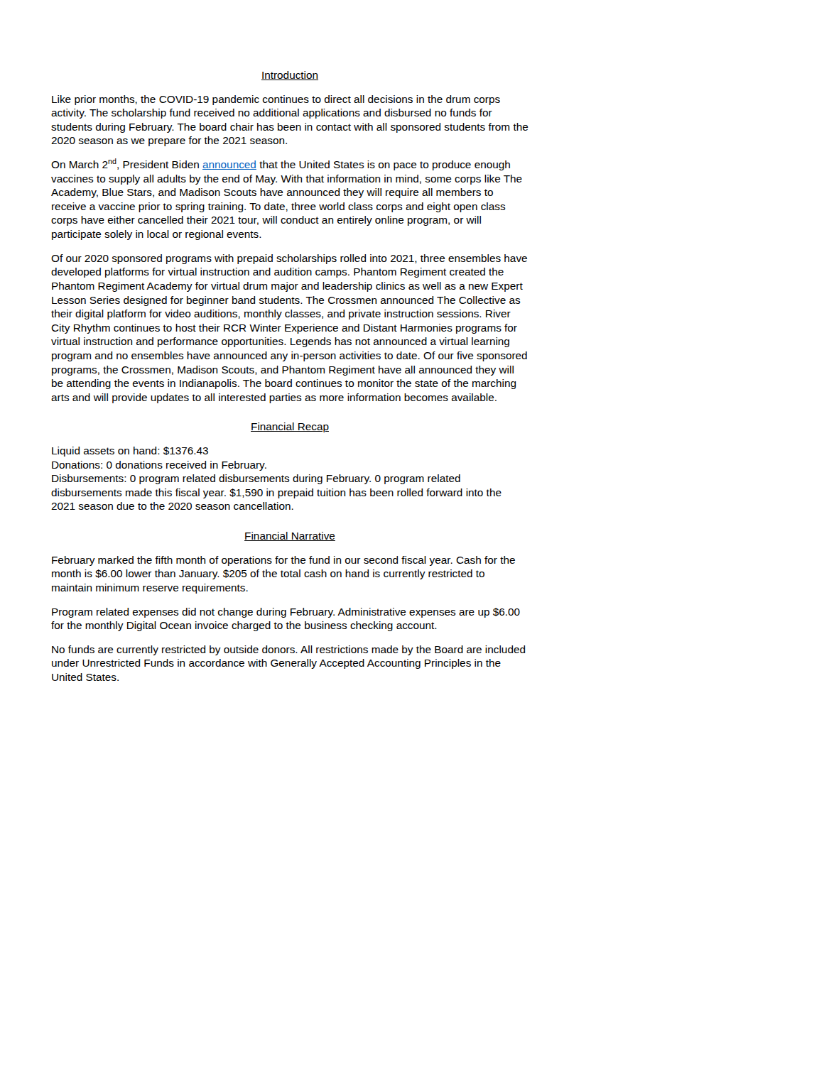Introduction
Like prior months, the COVID-19 pandemic continues to direct all decisions in the drum corps activity. The scholarship fund received no additional applications and disbursed no funds for students during February. The board chair has been in contact with all sponsored students from the 2020 season as we prepare for the 2021 season.
On March 2nd, President Biden announced that the United States is on pace to produce enough vaccines to supply all adults by the end of May. With that information in mind, some corps like The Academy, Blue Stars, and Madison Scouts have announced they will require all members to receive a vaccine prior to spring training. To date, three world class corps and eight open class corps have either cancelled their 2021 tour, will conduct an entirely online program, or will participate solely in local or regional events.
Of our 2020 sponsored programs with prepaid scholarships rolled into 2021, three ensembles have developed platforms for virtual instruction and audition camps. Phantom Regiment created the Phantom Regiment Academy for virtual drum major and leadership clinics as well as a new Expert Lesson Series designed for beginner band students. The Crossmen announced The Collective as their digital platform for video auditions, monthly classes, and private instruction sessions. River City Rhythm continues to host their RCR Winter Experience and Distant Harmonies programs for virtual instruction and performance opportunities. Legends has not announced a virtual learning program and no ensembles have announced any in-person activities to date. Of our five sponsored programs, the Crossmen, Madison Scouts, and Phantom Regiment have all announced they will be attending the events in Indianapolis. The board continues to monitor the state of the marching arts and will provide updates to all interested parties as more information becomes available.
Financial Recap
Liquid assets on hand: $1376.43 Donations: 0 donations received in February. Disbursements: 0 program related disbursements during February. 0 program related disbursements made this fiscal year. $1,590 in prepaid tuition has been rolled forward into the 2021 season due to the 2020 season cancellation.
Financial Narrative
February marked the fifth month of operations for the fund in our second fiscal year. Cash for the month is $6.00 lower than January. $205 of the total cash on hand is currently restricted to maintain minimum reserve requirements.
Program related expenses did not change during February. Administrative expenses are up $6.00 for the monthly Digital Ocean invoice charged to the business checking account.
No funds are currently restricted by outside donors. All restrictions made by the Board are included under Unrestricted Funds in accordance with Generally Accepted Accounting Principles in the United States.